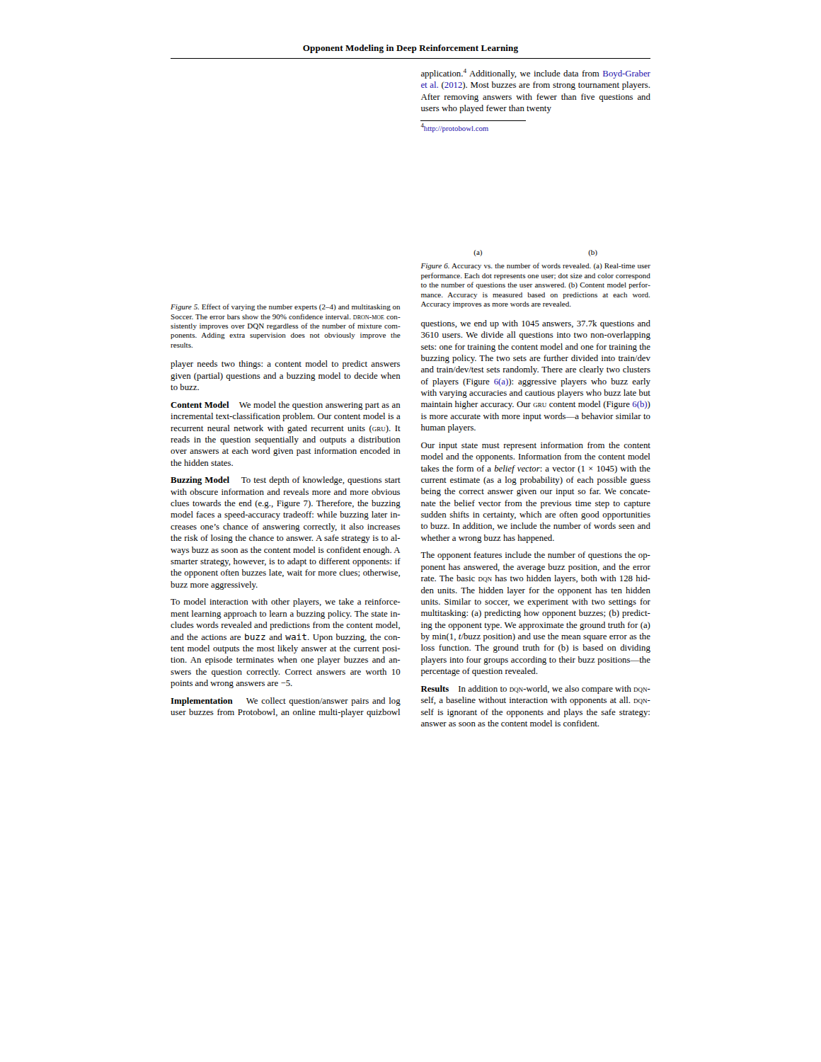Opponent Modeling in Deep Reinforcement Learning
Figure 5. Effect of varying the number experts (2–4) and multitasking on Soccer. The error bars show the 90% confidence interval. dron-moe consistently improves over DQN regardless of the number of mixture components. Adding extra supervision does not obviously improve the results.
player needs two things: a content model to predict answers given (partial) questions and a buzzing model to decide when to buzz.
Content Model We model the question answering part as an incremental text-classification problem. Our content model is a recurrent neural network with gated recurrent units (gru). It reads in the question sequentially and outputs a distribution over answers at each word given past information encoded in the hidden states.
Buzzing Model To test depth of knowledge, questions start with obscure information and reveals more and more obvious clues towards the end (e.g., Figure 7). Therefore, the buzzing model faces a speed-accuracy tradeoff: while buzzing later increases one’s chance of answering correctly, it also increases the risk of losing the chance to answer. A safe strategy is to always buzz as soon as the content model is confident enough. A smarter strategy, however, is to adapt to different opponents: if the opponent often buzzes late, wait for more clues; otherwise, buzz more aggressively.
To model interaction with other players, we take a reinforcement learning approach to learn a buzzing policy. The state includes words revealed and predictions from the content model, and the actions are buzz and wait. Upon buzzing, the content model outputs the most likely answer at the current position. An episode terminates when one player buzzes and answers the question correctly. Correct answers are worth 10 points and wrong answers are −5.
Implementation We collect question/answer pairs and log user buzzes from Protobowl, an online multi-player quizbowl application.4 Additionally, we include data from Boyd-Graber et al. (2012). Most buzzes are from strong tournament players. After removing answers with fewer than five questions and users who played fewer than twenty
4http://protobowl.com
(a)(b)
Figure 6. Accuracy vs. the number of words revealed. (a) Real-time user performance. Each dot represents one user; dot size and color correspond to the number of questions the user answered. (b) Content model performance. Accuracy is measured based on predictions at each word. Accuracy improves as more words are revealed.
questions, we end up with 1045 answers, 37.7k questions and 3610 users. We divide all questions into two non-overlapping sets: one for training the content model and one for training the buzzing policy. The two sets are further divided into train/dev and train/dev/test sets randomly. There are clearly two clusters of players (Figure 6(a)): aggressive players who buzz early with varying accuracies and cautious players who buzz late but maintain higher accuracy. Our gru content model (Figure 6(b)) is more accurate with more input words—a behavior similar to human players.
Our input state must represent information from the content model and the opponents. Information from the content model takes the form of a belief vector: a vector (1 × 1045) with the current estimate (as a log probability) of each possible guess being the correct answer given our input so far. We concatenate the belief vector from the previous time step to capture sudden shifts in certainty, which are often good opportunities to buzz. In addition, we include the number of words seen and whether a wrong buzz has happened.
The opponent features include the number of questions the opponent has answered, the average buzz position, and the error rate. The basic dqn has two hidden layers, both with 128 hidden units. The hidden layer for the opponent has ten hidden units. Similar to soccer, we experiment with two settings for multitasking: (a) predicting how opponent buzzes; (b) predicting the opponent type. We approximate the ground truth for (a) by min(1, t/buzz position) and use the mean square error as the loss function. The ground truth for (b) is based on dividing players into four groups according to their buzz positions—the percentage of question revealed.
Results In addition to dqn-world, we also compare with dqn-self, a baseline without interaction with opponents at all. dqn-self is ignorant of the opponents and plays the safe strategy: answer as soon as the content model is confident.